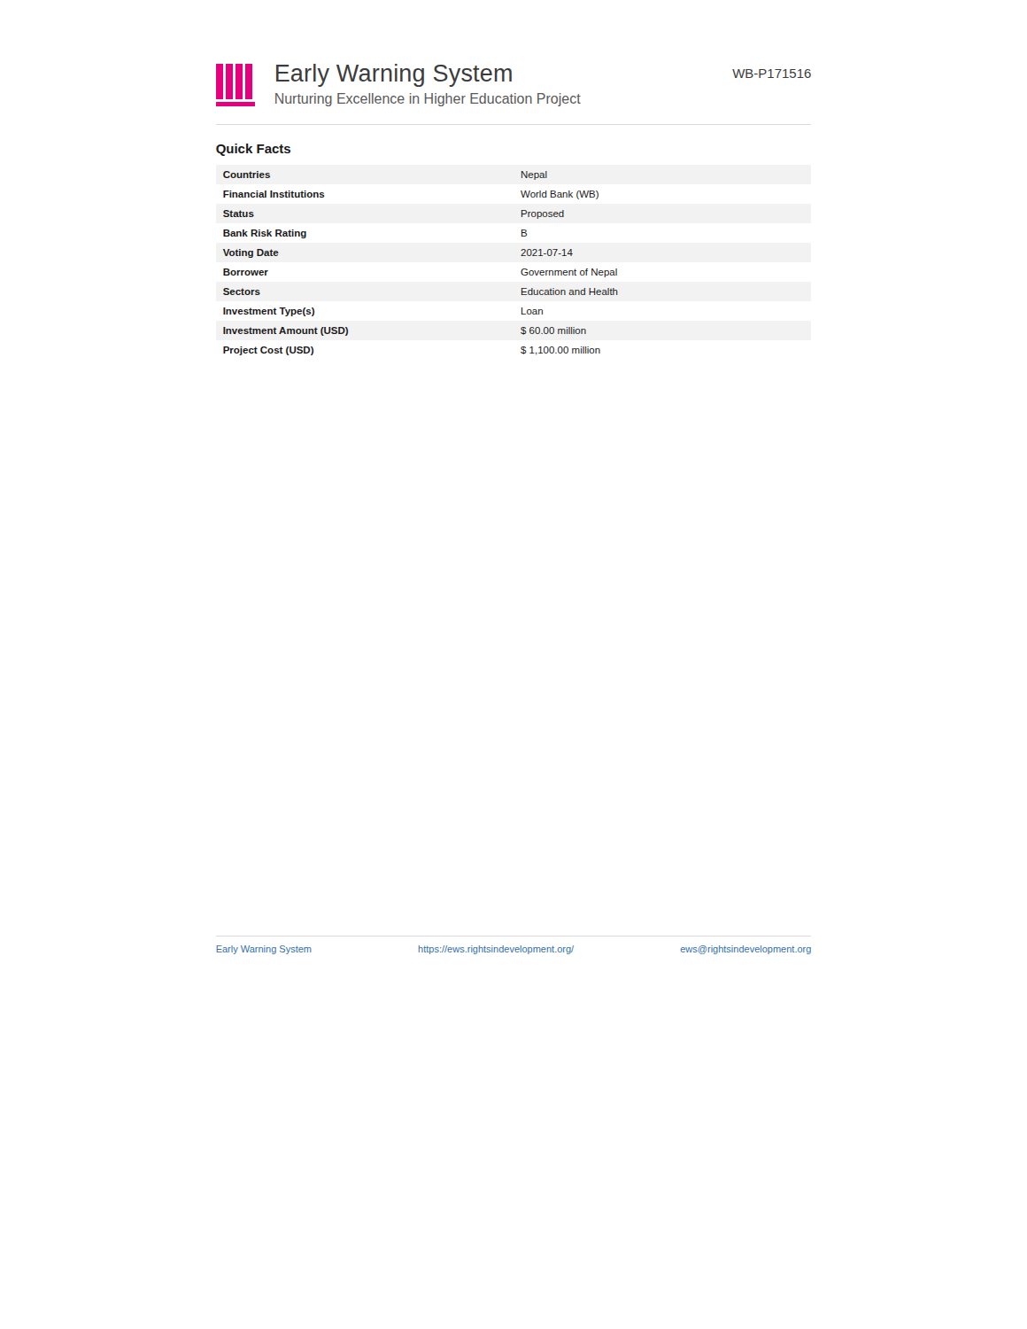Early Warning System
Nurturing Excellence in Higher Education Project
WB-P171516
Quick Facts
| Countries | Nepal |
| Financial Institutions | World Bank (WB) |
| Status | Proposed |
| Bank Risk Rating | B |
| Voting Date | 2021-07-14 |
| Borrower | Government of Nepal |
| Sectors | Education and Health |
| Investment Type(s) | Loan |
| Investment Amount (USD) | $ 60.00 million |
| Project Cost (USD) | $ 1,100.00 million |
Early Warning System
https://ews.rightsindevelopment.org/
ews@rightsindevelopment.org